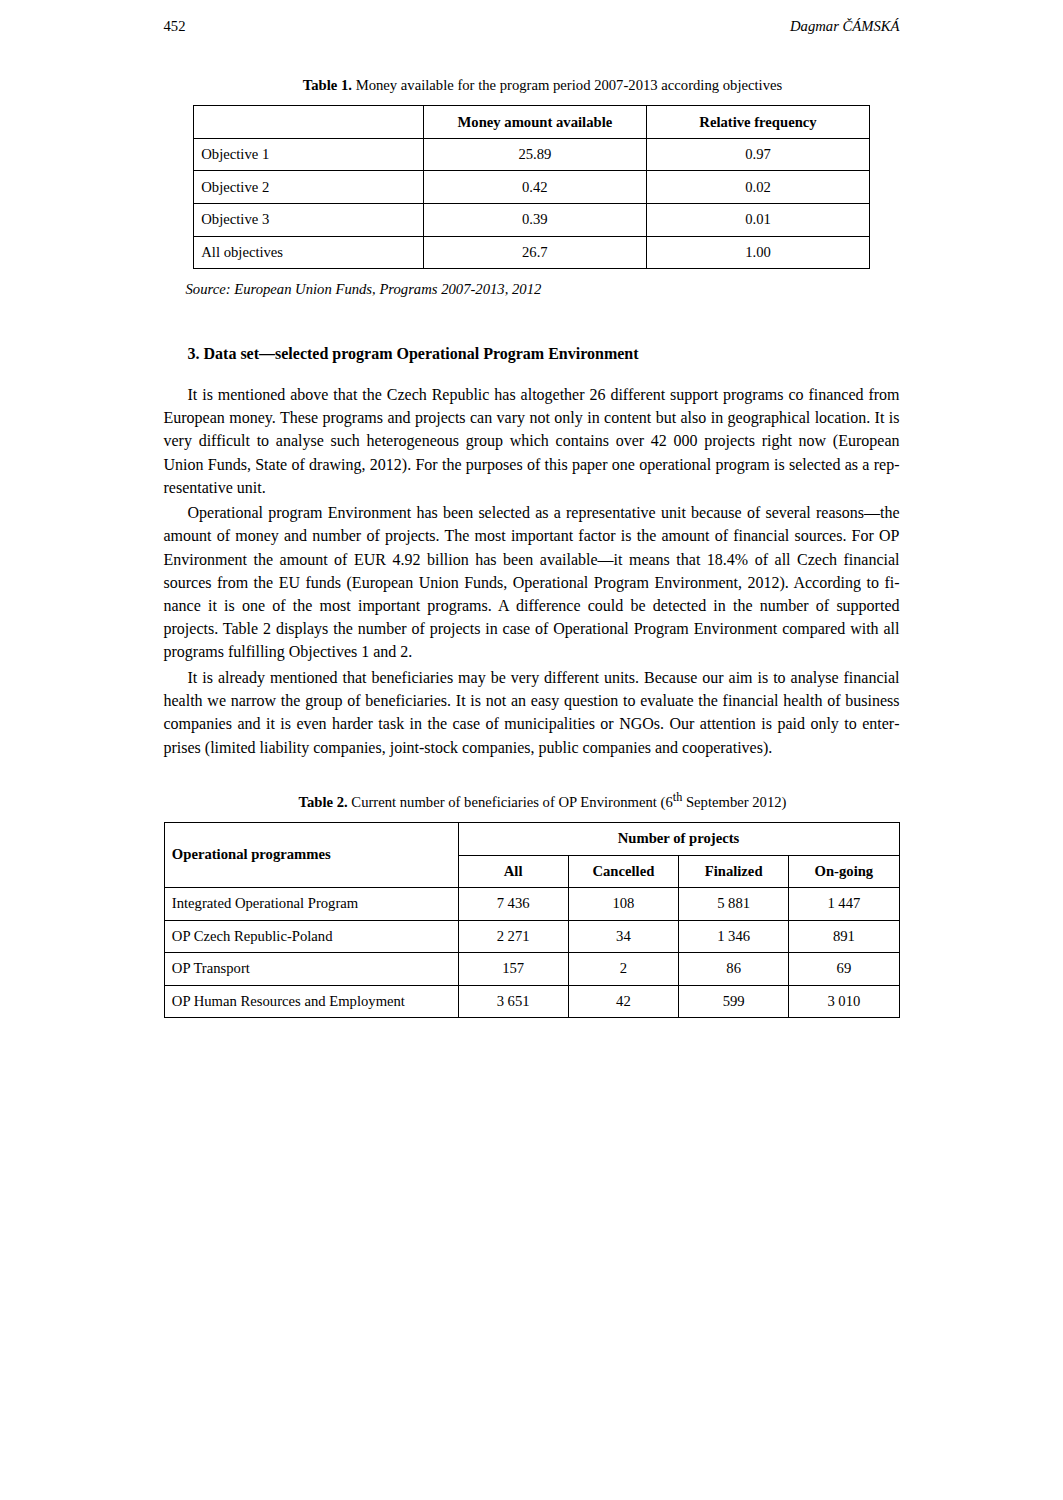452 Dagmar ČÁMSKÁ
Table 1. Money available for the program period 2007-2013 according objectives
| | Money amount available | Relative frequency |
| --- | --- | --- |
| Objective 1 | 25.89 | 0.97 |
| Objective 2 | 0.42 | 0.02 |
| Objective 3 | 0.39 | 0.01 |
| All objectives | 26.7 | 1.00 |
Source: European Union Funds, Programs 2007-2013, 2012
3. Data set—selected program Operational Program Environment
It is mentioned above that the Czech Republic has altogether 26 different support programs co financed from European money. These programs and projects can vary not only in content but also in geographical location. It is very difficult to analyse such heterogeneous group which contains over 42 000 projects right now (European Union Funds, State of drawing, 2012). For the purposes of this paper one operational program is selected as a representative unit.
Operational program Environment has been selected as a representative unit because of several reasons—the amount of money and number of projects. The most important factor is the amount of financial sources. For OP Environment the amount of EUR 4.92 billion has been available—it means that 18.4% of all Czech financial sources from the EU funds (European Union Funds, Operational Program Environment, 2012). According to finance it is one of the most important programs. A difference could be detected in the number of supported projects. Table 2 displays the number of projects in case of Operational Program Environment compared with all programs fulfilling Objectives 1 and 2.
It is already mentioned that beneficiaries may be very different units. Because our aim is to analyse financial health we narrow the group of beneficiaries. It is not an easy question to evaluate the financial health of business companies and it is even harder task in the case of municipalities or NGOs. Our attention is paid only to enterprises (limited liability companies, joint-stock companies, public companies and cooperatives).
Table 2. Current number of beneficiaries of OP Environment (6th September 2012)
| Operational programmes | Number of projects |
| --- | --- |
| All | Cancelled | Finalized | On-going |
| Integrated Operational Program | 7 436 | 108 | 5 881 | 1 447 |
| OP Czech Republic-Poland | 2 271 | 34 | 1 346 | 891 |
| OP Transport | 157 | 2 | 86 | 69 |
| OP Human Resources and Employment | 3 651 | 42 | 599 | 3 010 |